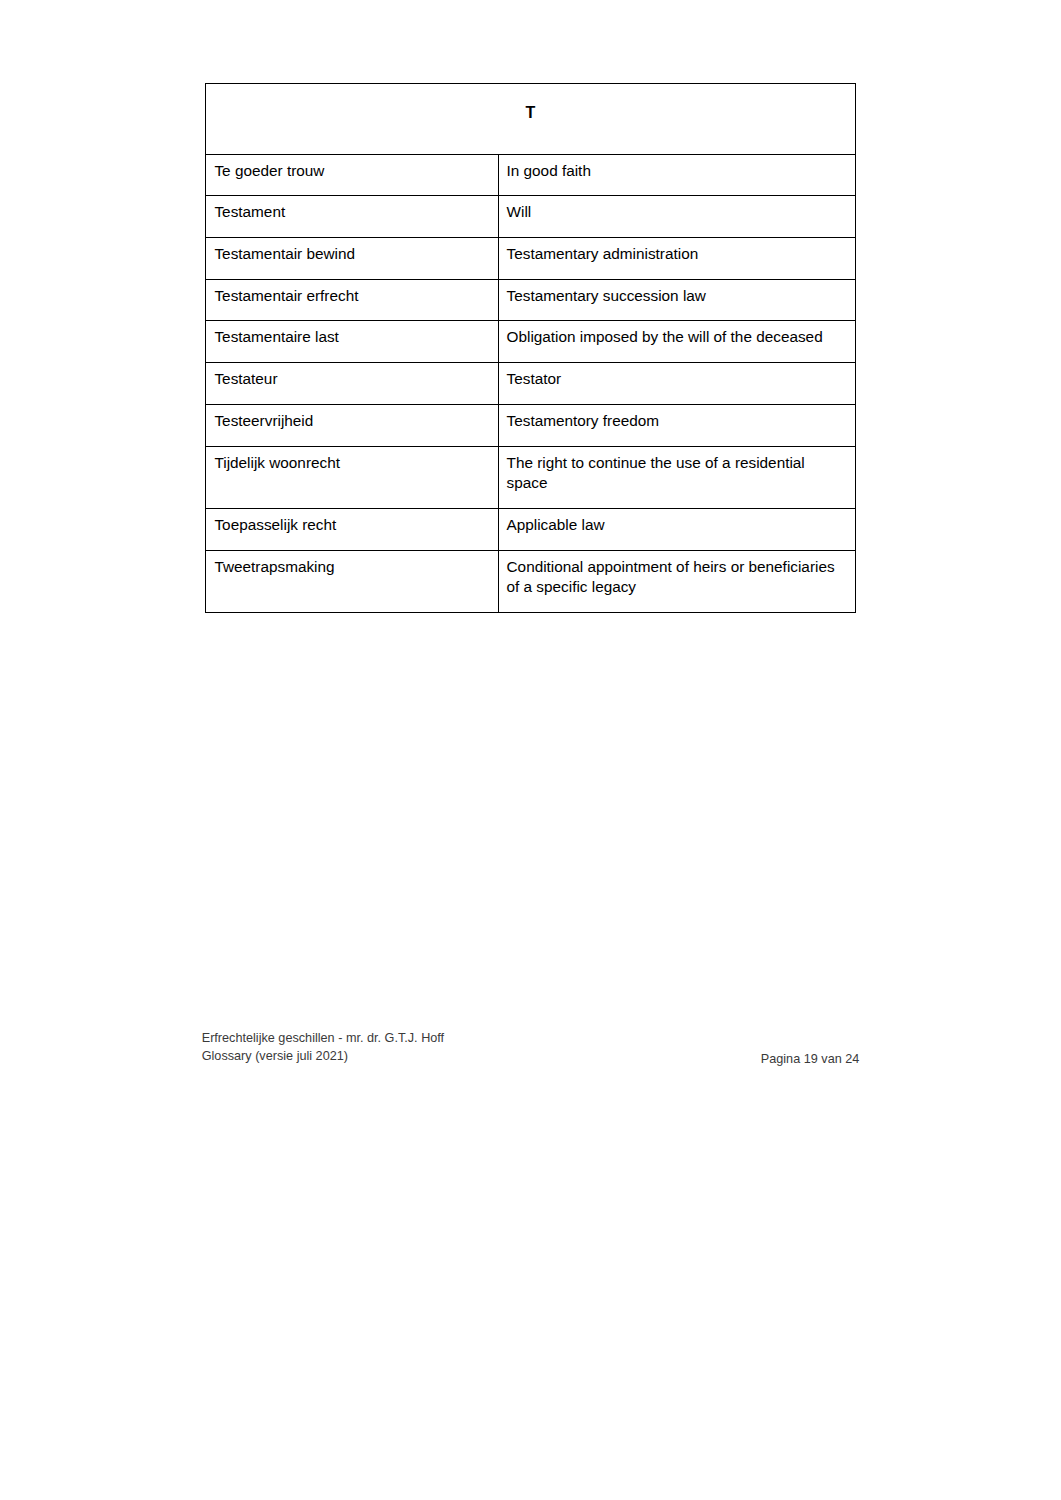| T |
| --- |
| Te goeder trouw | In good faith |
| Testament | Will |
| Testamentair bewind | Testamentary administration |
| Testamentair erfrecht | Testamentary succession law |
| Testamentaire last | Obligation imposed by the will of the deceased |
| Testateur | Testator |
| Testeervrijheid | Testamentory freedom |
| Tijdelijk woonrecht | The right to continue the use of a residential space |
| Toepasselijk recht | Applicable law |
| Tweetrapsmaking | Conditional appointment of heirs or beneficiaries of a specific legacy |
Erfrechtelijke geschillen - mr. dr. G.T.J. Hoff
Glossary (versie juli 2021)
Pagina 19 van 24